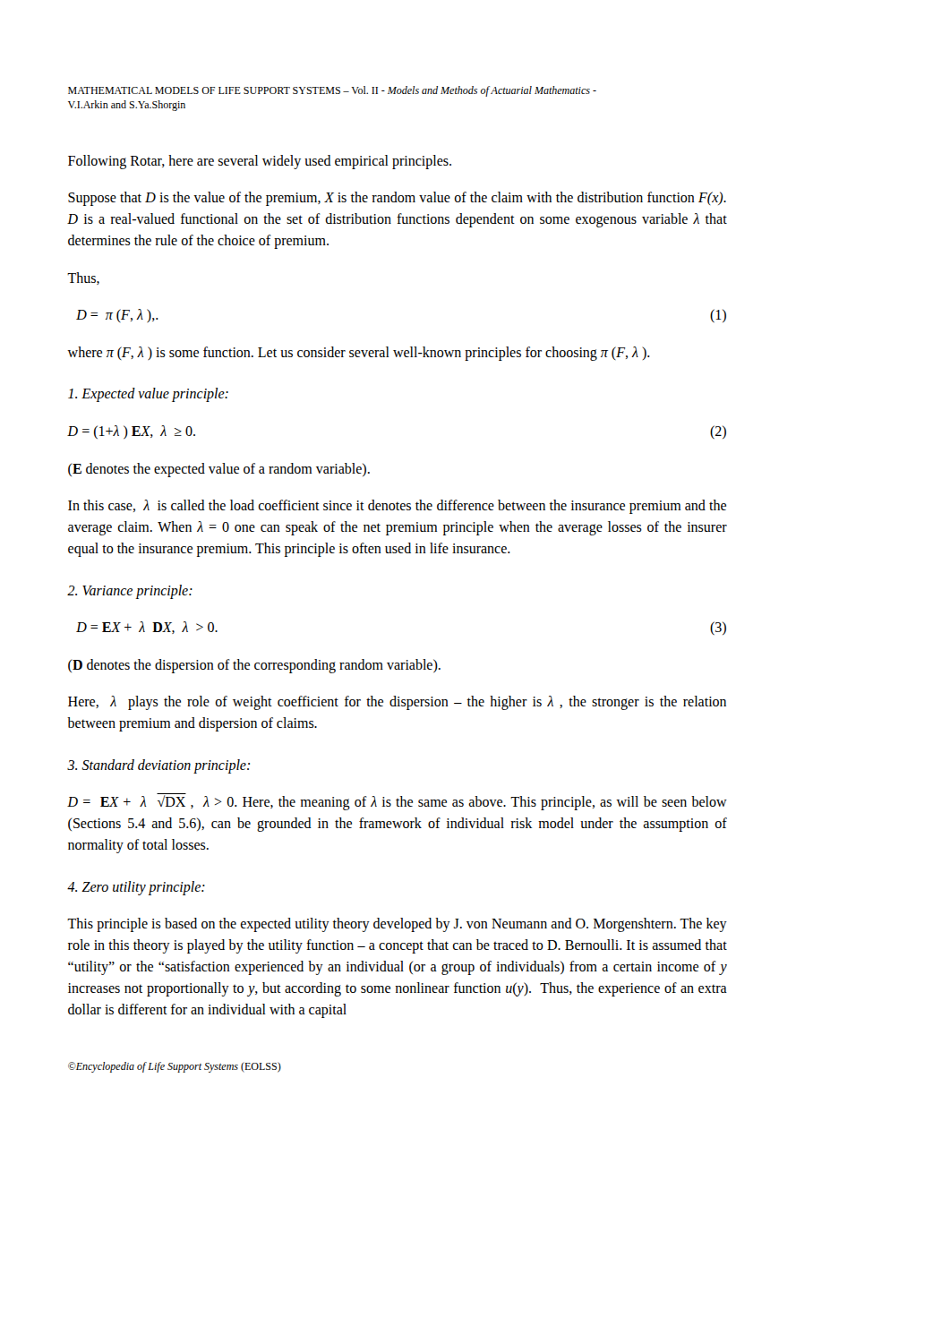MATHEMATICAL MODELS OF LIFE SUPPORT SYSTEMS – Vol. II - Models and Methods of Actuarial Mathematics -
V.I.Arkin and S.Ya.Shorgin
Following Rotar, here are several widely used empirical principles.
Suppose that D is the value of the premium, X is the random value of the claim with the distribution function F(x). D is a real-valued functional on the set of distribution functions dependent on some exogenous variable λ that determines the rule of the choice of premium.
Thus,
D = π (F, λ ),. (1)
where π (F, λ ) is some function. Let us consider several well-known principles for choosing π (F, λ ).
1. Expected value principle:
D = (1+λ ) EX, λ ≥ 0. (2)
(E denotes the expected value of a random variable).
In this case, λ is called the load coefficient since it denotes the difference between the insurance premium and the average claim. When λ = 0 one can speak of the net premium principle when the average losses of the insurer equal to the insurance premium. This principle is often used in life insurance.
2. Variance principle:
D = EX + λ DX, λ > 0. (3)
(D denotes the dispersion of the corresponding random variable).
Here, λ plays the role of weight coefficient for the dispersion – the higher is λ , the stronger is the relation between premium and dispersion of claims.
3. Standard deviation principle:
D = EX + λ √DX , λ > 0. Here, the meaning of λ is the same as above. This principle, as will be seen below (Sections 5.4 and 5.6), can be grounded in the framework of individual risk model under the assumption of normality of total losses.
4. Zero utility principle:
This principle is based on the expected utility theory developed by J. von Neumann and O. Morgenshtern. The key role in this theory is played by the utility function – a concept that can be traced to D. Bernoulli. It is assumed that “utility” or the “satisfaction experienced by an individual (or a group of individuals) from a certain income of y increases not proportionally to y, but according to some nonlinear function u(y). Thus, the experience of an extra dollar is different for an individual with a capital
©Encyclopedia of Life Support Systems (EOLSS)